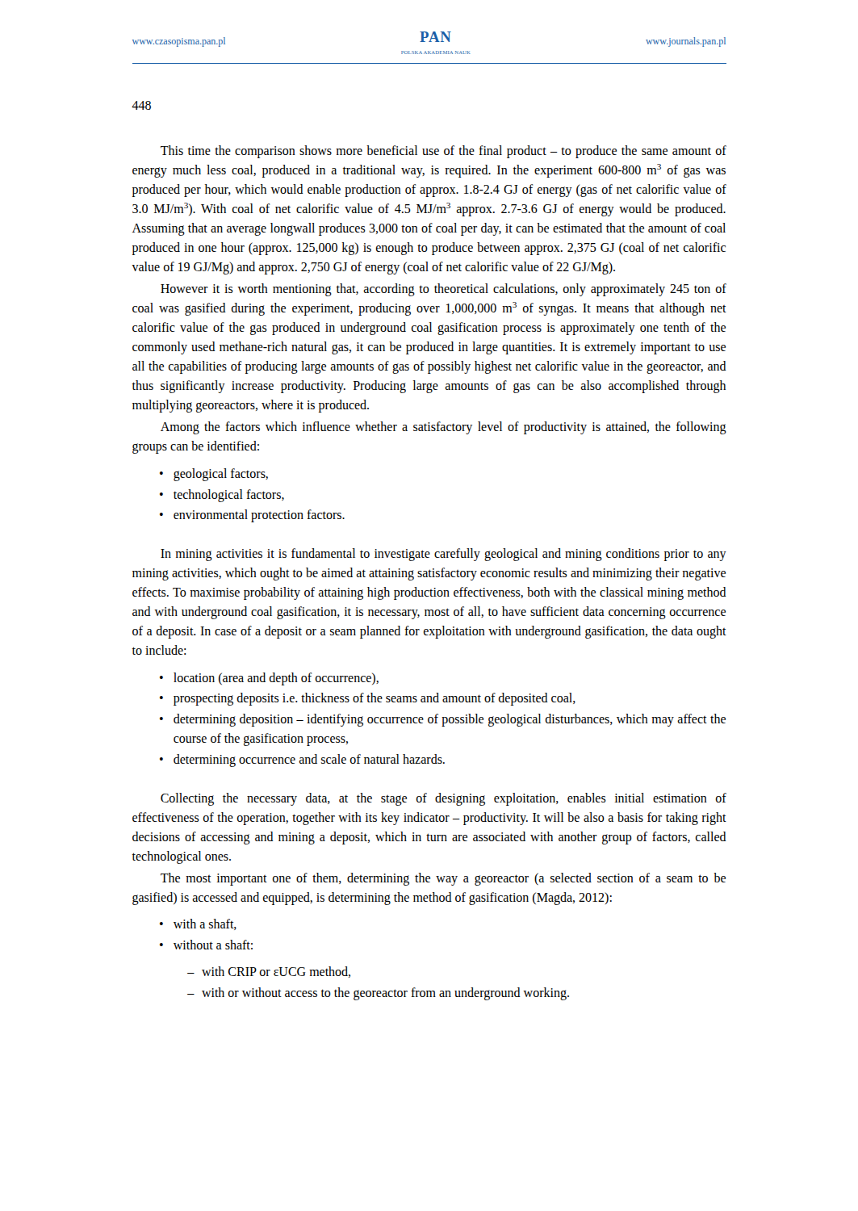www.czasopisma.pan.pl PANPOLSKA AKADEMIA NAUK www.journals.pan.pl
448
This time the comparison shows more beneficial use of the final product – to produce the same amount of energy much less coal, produced in a traditional way, is required. In the experiment 600-800 m3 of gas was produced per hour, which would enable production of approx. 1.8-2.4 GJ of energy (gas of net calorific value of 3.0 MJ/m3). With coal of net calorific value of 4.5 MJ/m3 approx. 2.7-3.6 GJ of energy would be produced. Assuming that an average longwall produces 3,000 ton of coal per day, it can be estimated that the amount of coal produced in one hour (approx. 125,000 kg) is enough to produce between approx. 2,375 GJ (coal of net calorific value of 19 GJ/Mg) and approx. 2,750 GJ of energy (coal of net calorific value of 22 GJ/Mg).
However it is worth mentioning that, according to theoretical calculations, only approximately 245 ton of coal was gasified during the experiment, producing over 1,000,000 m3 of syngas. It means that although net calorific value of the gas produced in underground coal gasification process is approximately one tenth of the commonly used methane-rich natural gas, it can be produced in large quantities. It is extremely important to use all the capabilities of producing large amounts of gas of possibly highest net calorific value in the georeactor, and thus significantly increase productivity. Producing large amounts of gas can be also accomplished through multiplying georeactors, where it is produced.
Among the factors which influence whether a satisfactory level of productivity is attained, the following groups can be identified:
geological factors,
technological factors,
environmental protection factors.
In mining activities it is fundamental to investigate carefully geological and mining conditions prior to any mining activities, which ought to be aimed at attaining satisfactory economic results and minimizing their negative effects. To maximise probability of attaining high production effectiveness, both with the classical mining method and with underground coal gasification, it is necessary, most of all, to have sufficient data concerning occurrence of a deposit. In case of a deposit or a seam planned for exploitation with underground gasification, the data ought to include:
location (area and depth of occurrence),
prospecting deposits i.e. thickness of the seams and amount of deposited coal,
determining deposition – identifying occurrence of possible geological disturbances, which may affect the course of the gasification process,
determining occurrence and scale of natural hazards.
Collecting the necessary data, at the stage of designing exploitation, enables initial estimation of effectiveness of the operation, together with its key indicator – productivity. It will be also a basis for taking right decisions of accessing and mining a deposit, which in turn are associated with another group of factors, called technological ones.
The most important one of them, determining the way a georeactor (a selected section of a seam to be gasified) is accessed and equipped, is determining the method of gasification (Magda, 2012):
with a shaft,
without a shaft:
with CRIP or εUCG method,
with or without access to the georeactor from an underground working.